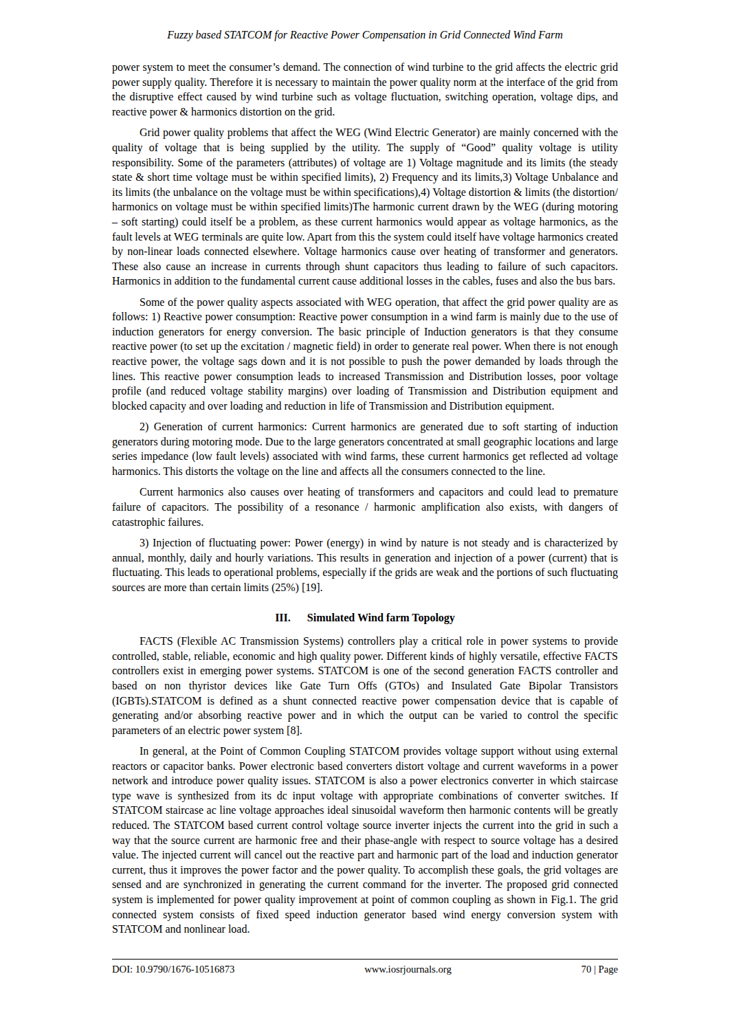Fuzzy based STATCOM for Reactive Power Compensation in Grid Connected Wind Farm
power system to meet the consumer’s demand. The connection of wind turbine to the grid affects the electric grid power supply quality. Therefore it is necessary to maintain the power quality norm at the interface of the grid from the disruptive effect caused by wind turbine such as voltage fluctuation, switching operation, voltage dips, and reactive power & harmonics distortion on the grid.
Grid power quality problems that affect the WEG (Wind Electric Generator) are mainly concerned with the quality of voltage that is being supplied by the utility. The supply of “Good” quality voltage is utility responsibility. Some of the parameters (attributes) of voltage are 1) Voltage magnitude and its limits (the steady state & short time voltage must be within specified limits), 2) Frequency and its limits,3) Voltage Unbalance and its limits (the unbalance on the voltage must be within specifications),4) Voltage distortion & limits (the distortion/ harmonics on voltage must be within specified limits)The harmonic current drawn by the WEG (during motoring – soft starting) could itself be a problem, as these current harmonics would appear as voltage harmonics, as the fault levels at WEG terminals are quite low. Apart from this the system could itself have voltage harmonics created by non-linear loads connected elsewhere. Voltage harmonics cause over heating of transformer and generators. These also cause an increase in currents through shunt capacitors thus leading to failure of such capacitors. Harmonics in addition to the fundamental current cause additional losses in the cables, fuses and also the bus bars.
Some of the power quality aspects associated with WEG operation, that affect the grid power quality are as follows: 1) Reactive power consumption: Reactive power consumption in a wind farm is mainly due to the use of induction generators for energy conversion. The basic principle of Induction generators is that they consume reactive power (to set up the excitation / magnetic field) in order to generate real power. When there is not enough reactive power, the voltage sags down and it is not possible to push the power demanded by loads through the lines. This reactive power consumption leads to increased Transmission and Distribution losses, poor voltage profile (and reduced voltage stability margins) over loading of Transmission and Distribution equipment and blocked capacity and over loading and reduction in life of Transmission and Distribution equipment.
2) Generation of current harmonics: Current harmonics are generated due to soft starting of induction generators during motoring mode. Due to the large generators concentrated at small geographic locations and large series impedance (low fault levels) associated with wind farms, these current harmonics get reflected ad voltage harmonics. This distorts the voltage on the line and affects all the consumers connected to the line.
Current harmonics also causes over heating of transformers and capacitors and could lead to premature failure of capacitors. The possibility of a resonance / harmonic amplification also exists, with dangers of catastrophic failures.
3) Injection of fluctuating power: Power (energy) in wind by nature is not steady and is characterized by annual, monthly, daily and hourly variations. This results in generation and injection of a power (current) that is fluctuating. This leads to operational problems, especially if the grids are weak and the portions of such fluctuating sources are more than certain limits (25%) [19].
III. Simulated Wind farm Topology
FACTS (Flexible AC Transmission Systems) controllers play a critical role in power systems to provide controlled, stable, reliable, economic and high quality power. Different kinds of highly versatile, effective FACTS controllers exist in emerging power systems. STATCOM is one of the second generation FACTS controller and based on non thyristor devices like Gate Turn Offs (GTOs) and Insulated Gate Bipolar Transistors (IGBTs).STATCOM is defined as a shunt connected reactive power compensation device that is capable of generating and/or absorbing reactive power and in which the output can be varied to control the specific parameters of an electric power system [8].
In general, at the Point of Common Coupling STATCOM provides voltage support without using external reactors or capacitor banks. Power electronic based converters distort voltage and current waveforms in a power network and introduce power quality issues. STATCOM is also a power electronics converter in which staircase type wave is synthesized from its dc input voltage with appropriate combinations of converter switches. If STATCOM staircase ac line voltage approaches ideal sinusoidal waveform then harmonic contents will be greatly reduced. The STATCOM based current control voltage source inverter injects the current into the grid in such a way that the source current are harmonic free and their phase-angle with respect to source voltage has a desired value. The injected current will cancel out the reactive part and harmonic part of the load and induction generator current, thus it improves the power factor and the power quality. To accomplish these goals, the grid voltages are sensed and are synchronized in generating the current command for the inverter. The proposed grid connected system is implemented for power quality improvement at point of common coupling as shown in Fig.1. The grid connected system consists of fixed speed induction generator based wind energy conversion system with STATCOM and nonlinear load.
DOI: 10.9790/1676-10516873 www.iosrjournals.org 70 | Page